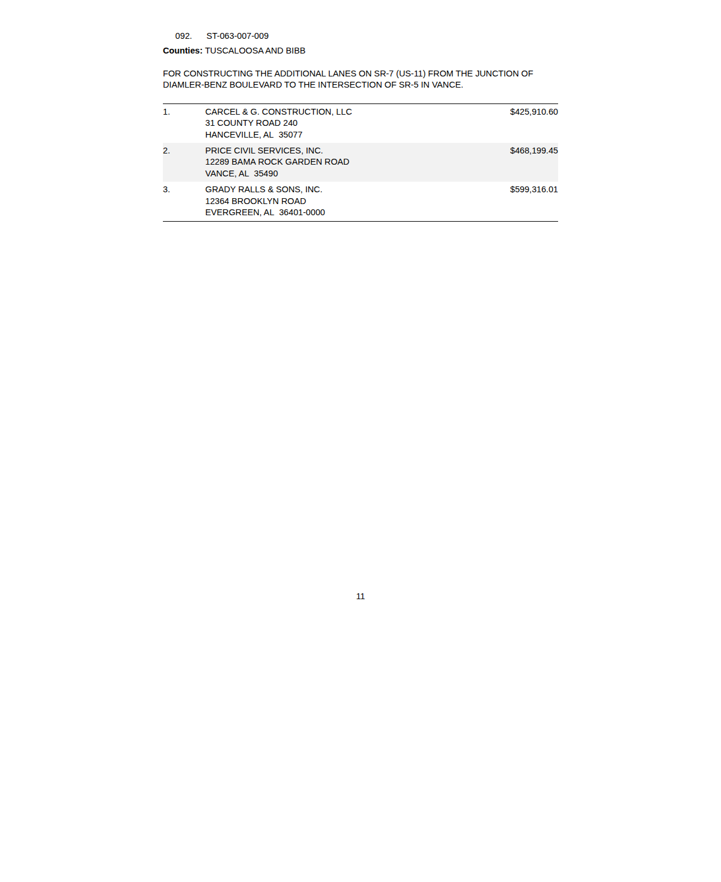092. ST-063-007-009
Counties: TUSCALOOSA AND BIBB
FOR CONSTRUCTING THE ADDITIONAL LANES ON SR-7 (US-11) FROM THE JUNCTION OF DIAMLER-BENZ BOULEVARD TO THE INTERSECTION OF SR-5 IN VANCE.
| 1. | CARCEL & G. CONSTRUCTION, LLC 31 COUNTY ROAD 240 HANCEVILLE, AL 35077 | $425,910.60 |
| 2. | PRICE CIVIL SERVICES, INC. 12289 BAMA ROCK GARDEN ROAD VANCE, AL 35490 | $468,199.45 |
| 3. | GRADY RALLS & SONS, INC. 12364 BROOKLYN ROAD EVERGREEN, AL 36401-0000 | $599,316.01 |
11